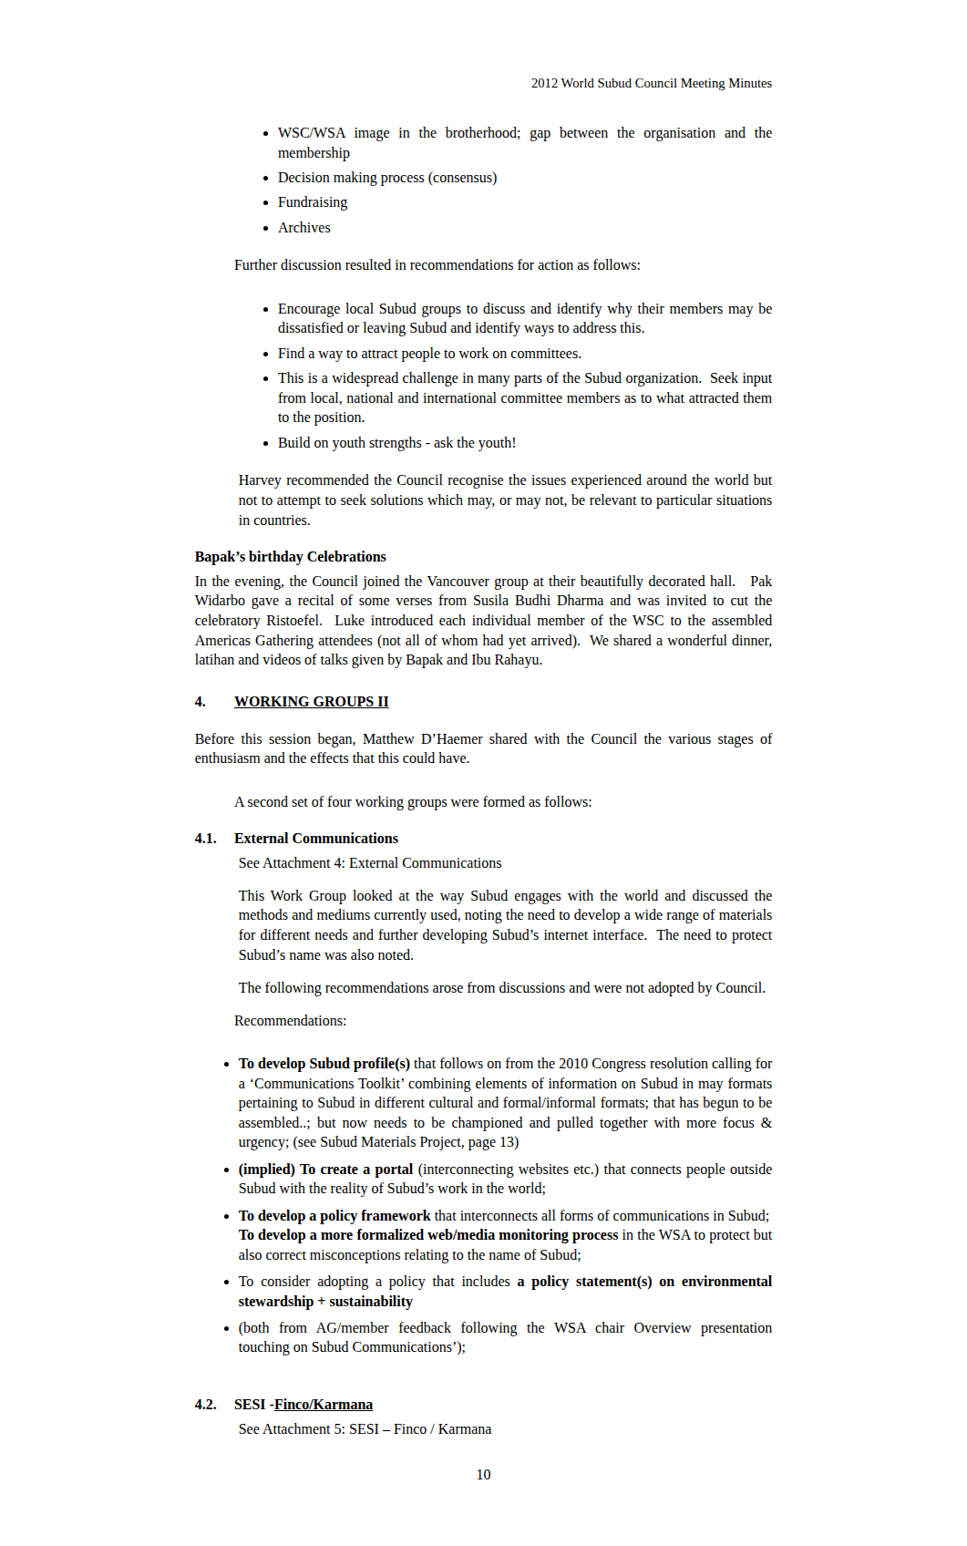2012 World Subud Council Meeting Minutes
WSC/WSA image in the brotherhood; gap between the organisation and the membership
Decision making process (consensus)
Fundraising
Archives
Further discussion resulted in recommendations for action as follows:
Encourage local Subud groups to discuss and identify why their members may be dissatisfied or leaving Subud and identify ways to address this.
Find a way to attract people to work on committees.
This is a widespread challenge in many parts of the Subud organization. Seek input from local, national and international committee members as to what attracted them to the position.
Build on youth strengths - ask the youth!
Harvey recommended the Council recognise the issues experienced around the world but not to attempt to seek solutions which may, or may not, be relevant to particular situations in countries.
Bapak’s birthday Celebrations
In the evening, the Council joined the Vancouver group at their beautifully decorated hall. Pak Widarbo gave a recital of some verses from Susila Budhi Dharma and was invited to cut the celebratory Ristoefel. Luke introduced each individual member of the WSC to the assembled Americas Gathering attendees (not all of whom had yet arrived). We shared a wonderful dinner, latihan and videos of talks given by Bapak and Ibu Rahayu.
4. WORKING GROUPS II
Before this session began, Matthew D’Haemer shared with the Council the various stages of enthusiasm and the effects that this could have.
A second set of four working groups were formed as follows:
4.1. External Communications
See Attachment 4: External Communications
This Work Group looked at the way Subud engages with the world and discussed the methods and mediums currently used, noting the need to develop a wide range of materials for different needs and further developing Subud’s internet interface. The need to protect Subud’s name was also noted.
The following recommendations arose from discussions and were not adopted by Council.
Recommendations:
To develop Subud profile(s) that follows on from the 2010 Congress resolution calling for a ‘Communications Toolkit’ combining elements of information on Subud in may formats pertaining to Subud in different cultural and formal/informal formats; that has begun to be assembled..; but now needs to be championed and pulled together with more focus & urgency; (see Subud Materials Project, page 13)
(implied) To create a portal (interconnecting websites etc.) that connects people outside Subud with the reality of Subud’s work in the world;
To develop a policy framework that interconnects all forms of communications in Subud;
To develop a more formalized web/media monitoring process in the WSA to protect but also correct misconceptions relating to the name of Subud;
To consider adopting a policy that includes a policy statement(s) on environmental stewardship + sustainability
(both from AG/member feedback following the WSA chair Overview presentation touching on Subud Communications’);
4.2. SESI -Finco/Karmana
See Attachment 5: SESI – Finco / Karmana
10